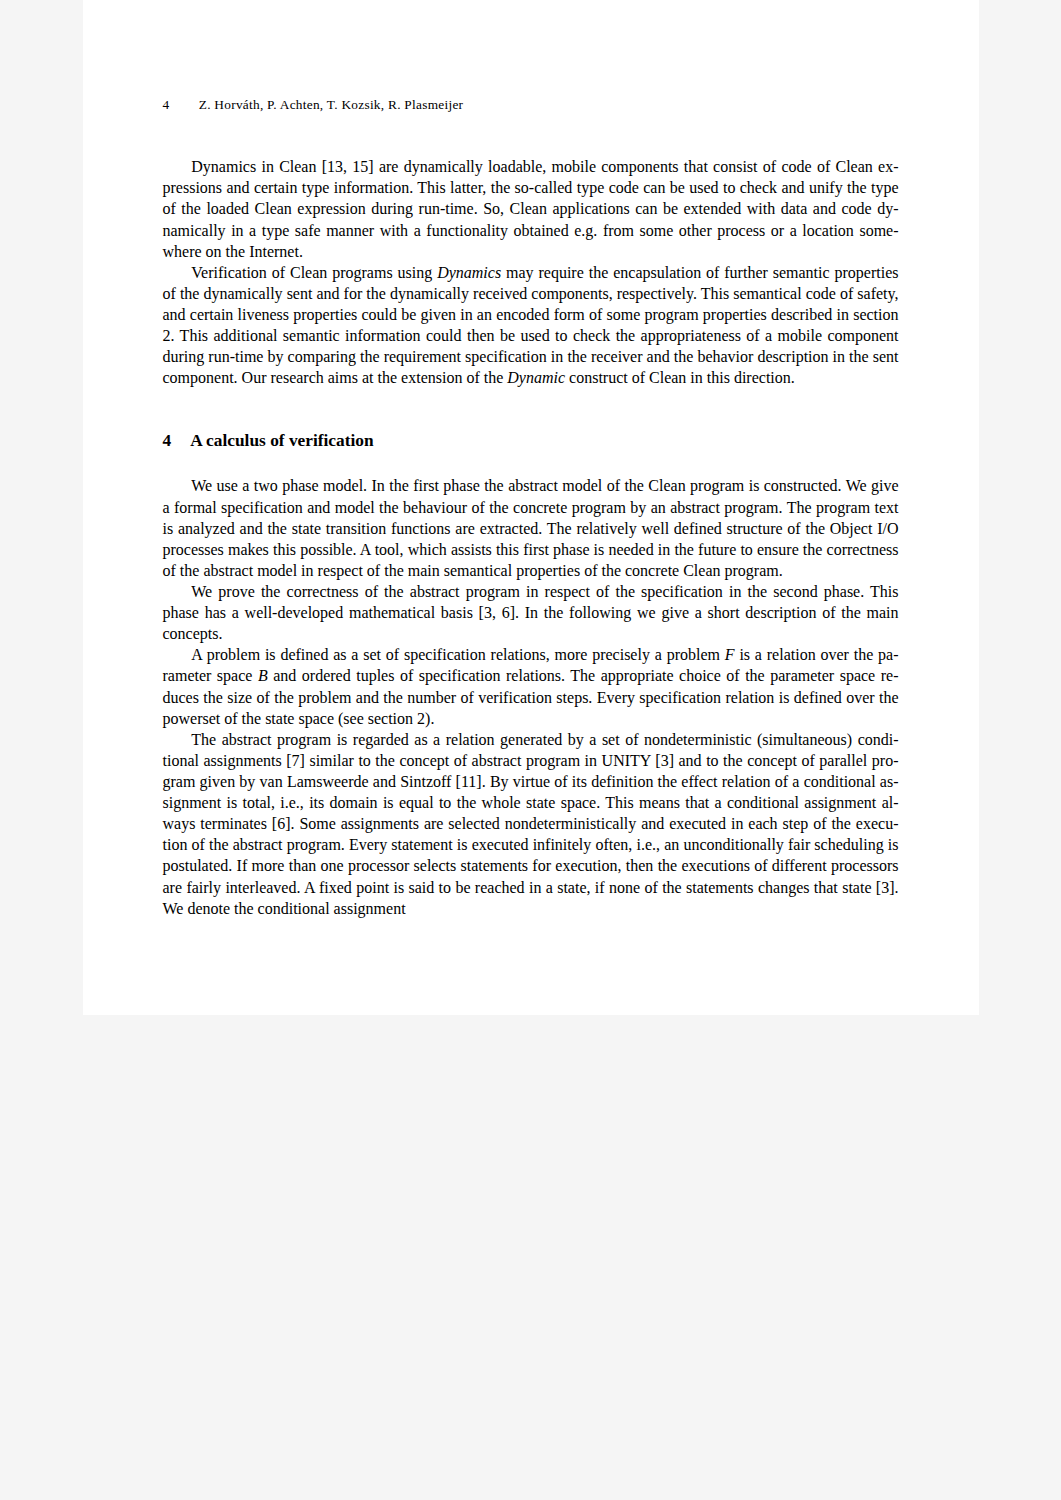4 Z. Horváth, P. Achten, T. Kozsik, R. Plasmeijer
Dynamics in Clean [13, 15] are dynamically loadable, mobile components that consist of code of Clean expressions and certain type information. This latter, the so-called type code can be used to check and unify the type of the loaded Clean expression during run-time. So, Clean applications can be extended with data and code dynamically in a type safe manner with a functionality obtained e.g. from some other process or a location somewhere on the Internet.
Verification of Clean programs using Dynamics may require the encapsulation of further semantic properties of the dynamically sent and for the dynamically received components, respectively. This semantical code of safety, and certain liveness properties could be given in an encoded form of some program properties described in section 2. This additional semantic information could then be used to check the appropriateness of a mobile component during run-time by comparing the requirement specification in the receiver and the behavior description in the sent component. Our research aims at the extension of the Dynamic construct of Clean in this direction.
4 A calculus of verification
We use a two phase model. In the first phase the abstract model of the Clean program is constructed. We give a formal specification and model the behaviour of the concrete program by an abstract program. The program text is analyzed and the state transition functions are extracted. The relatively well defined structure of the Object I/O processes makes this possible. A tool, which assists this first phase is needed in the future to ensure the correctness of the abstract model in respect of the main semantical properties of the concrete Clean program.
We prove the correctness of the abstract program in respect of the specification in the second phase. This phase has a well-developed mathematical basis [3, 6]. In the following we give a short description of the main concepts.
A problem is defined as a set of specification relations, more precisely a problem F is a relation over the parameter space B and ordered tuples of specification relations. The appropriate choice of the parameter space reduces the size of the problem and the number of verification steps. Every specification relation is defined over the powerset of the state space (see section 2).
The abstract program is regarded as a relation generated by a set of nondeterministic (simultaneous) conditional assignments [7] similar to the concept of abstract program in UNITY [3] and to the concept of parallel program given by van Lamsweerde and Sintzoff [11]. By virtue of its definition the effect relation of a conditional assignment is total, i.e., its domain is equal to the whole state space. This means that a conditional assignment always terminates [6]. Some assignments are selected nondeterministically and executed in each step of the execution of the abstract program. Every statement is executed infinitely often, i.e., an unconditionally fair scheduling is postulated. If more than one processor selects statements for execution, then the executions of different processors are fairly interleaved. A fixed point is said to be reached in a state, if none of the statements changes that state [3]. We denote the conditional assignment